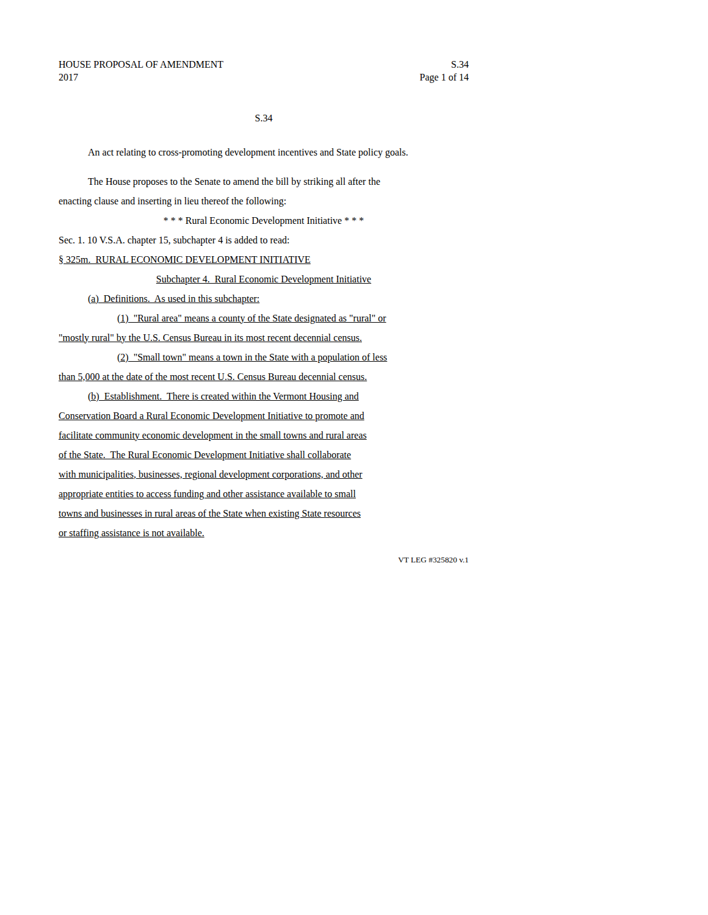HOUSE PROPOSAL OF AMENDMENT 2017
S.34 Page 1 of 14
S.34
An act relating to cross-promoting development incentives and State policy goals.
The House proposes to the Senate to amend the bill by striking all after the
enacting clause and inserting in lieu thereof the following:
* * * Rural Economic Development Initiative * * *
Sec. 1. 10 V.S.A. chapter 15, subchapter 4 is added to read:
§ 325m. RURAL ECONOMIC DEVELOPMENT INITIATIVE
Subchapter 4. Rural Economic Development Initiative
(a) Definitions. As used in this subchapter:
(1) "Rural area" means a county of the State designated as "rural" or
"mostly rural" by the U.S. Census Bureau in its most recent decennial census.
(2) "Small town" means a town in the State with a population of less
than 5,000 at the date of the most recent U.S. Census Bureau decennial census.
(b) Establishment. There is created within the Vermont Housing and
Conservation Board a Rural Economic Development Initiative to promote and
facilitate community economic development in the small towns and rural areas
of the State. The Rural Economic Development Initiative shall collaborate
with municipalities, businesses, regional development corporations, and other
appropriate entities to access funding and other assistance available to small
towns and businesses in rural areas of the State when existing State resources
or staffing assistance is not available.
VT LEG #325820 v.1